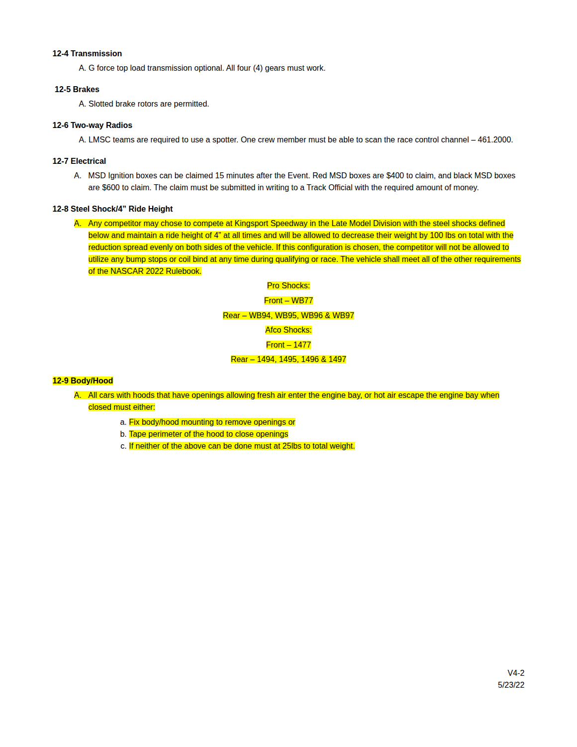12-4 Transmission
A. G force top load transmission optional. All four (4) gears must work.
12-5 Brakes
A. Slotted brake rotors are permitted.
12-6 Two-way Radios
A. LMSC teams are required to use a spotter. One crew member must be able to scan the race control channel – 461.2000.
12-7 Electrical
A. MSD Ignition boxes can be claimed 15 minutes after the Event. Red MSD boxes are $400 to claim, and black MSD boxes are $600 to claim. The claim must be submitted in writing to a Track Official with the required amount of money.
12-8 Steel Shock/4” Ride Height
A. Any competitor may chose to compete at Kingsport Speedway in the Late Model Division with the steel shocks defined below and maintain a ride height of 4” at all times and will be allowed to decrease their weight by 100 lbs on total with the reduction spread evenly on both sides of the vehicle. If this configuration is chosen, the competitor will not be allowed to utilize any bump stops or coil bind at any time during qualifying or race. The vehicle shall meet all of the other requirements of the NASCAR 2022 Rulebook.
Pro Shocks:
Front – WB77
Rear – WB94, WB95, WB96 & WB97
Afco Shocks:
Front – 1477
Rear – 1494, 1495, 1496 & 1497
12-9 Body/Hood
A. All cars with hoods that have openings allowing fresh air enter the engine bay, or hot air escape the engine bay when closed must either:
Fix body/hood mounting to remove openings or
Tape perimeter of the hood to close openings
If neither of the above can be done must at 25lbs to total weight.
V4-2
5/23/22